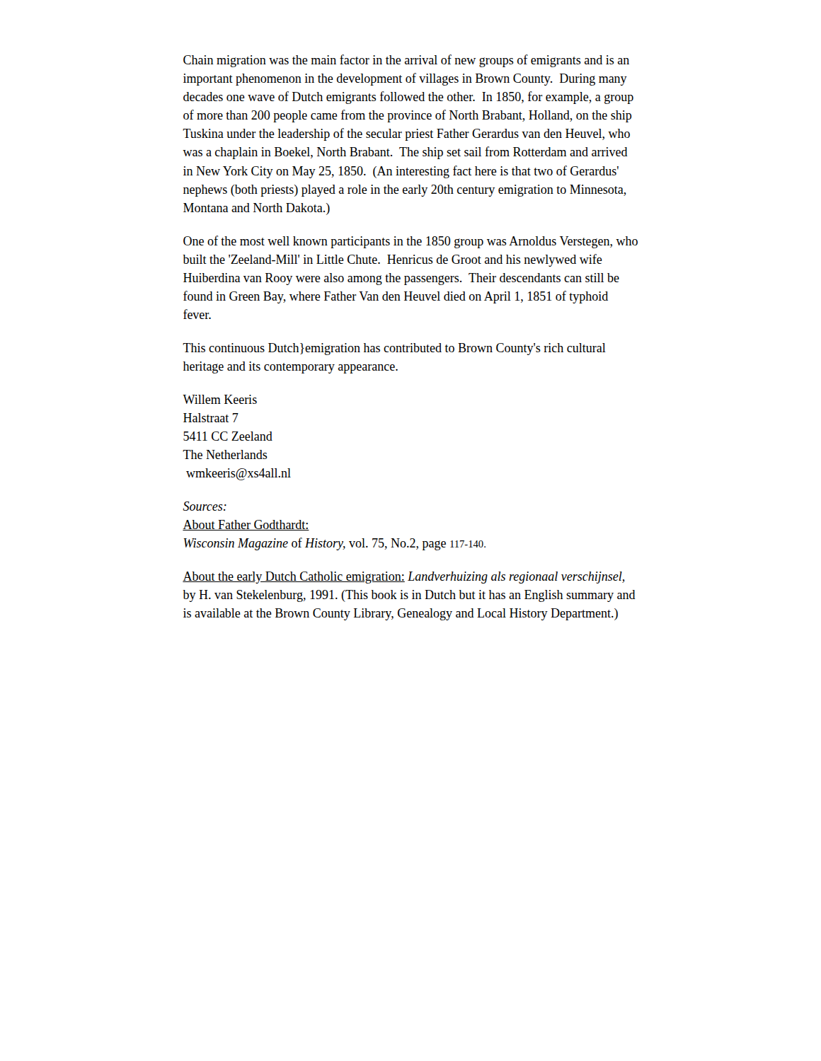Chain migration was the main factor in the arrival of new groups of emigrants and is an important phenomenon in the development of villages in Brown County. During many decades one wave of Dutch emigrants followed the other. In 1850, for example, a group of more than 200 people came from the province of North Brabant, Holland, on the ship Tuskina under the leadership of the secular priest Father Gerardus van den Heuvel, who was a chaplain in Boekel, North Brabant. The ship set sail from Rotterdam and arrived in New York City on May 25, 1850. (An interesting fact here is that two of Gerardus' nephews (both priests) played a role in the early 20th century emigration to Minnesota, Montana and North Dakota.)
One of the most well known participants in the 1850 group was Arnoldus Verstegen, who built the 'Zeeland-Mill' in Little Chute. Henricus de Groot and his newlywed wife Huiberdina van Rooy were also among the passengers. Their descendants can still be found in Green Bay, where Father Van den Heuvel died on April 1, 1851 of typhoid fever.
This continuous Dutch}emigration has contributed to Brown County's rich cultural heritage and its contemporary appearance.
Willem Keeris Halstraat 7 5411 CC Zeeland The Netherlands wmkeeris@xs4all.nl
Sources:
About Father Godthardt: Wisconsin Magazine of History, vol. 75, No.2, page 117-140.
About the early Dutch Catholic emigration: Landverhuizing als regionaal verschijnsel, by H. van Stekelenburg, 1991. (This book is in Dutch but it has an English summary and is available at the Brown County Library, Genealogy and Local History Department.)